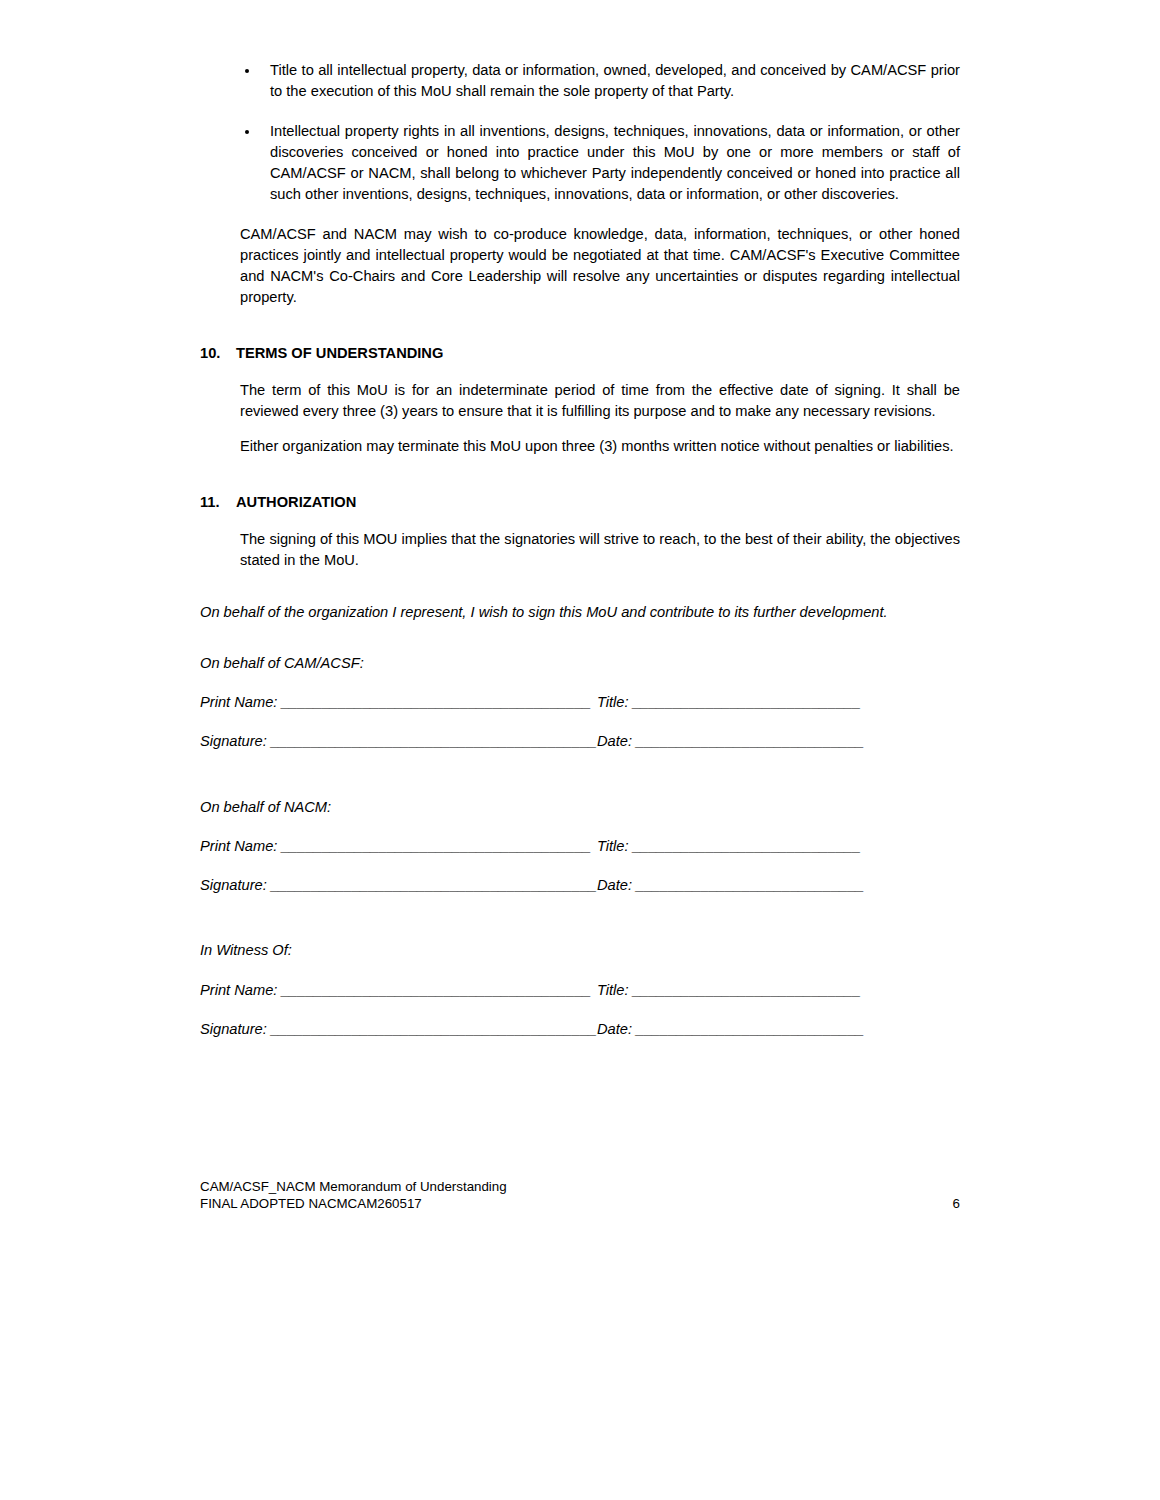Title to all intellectual property, data or information, owned, developed, and conceived by CAM/ACSF prior to the execution of this MoU shall remain the sole property of that Party.
Intellectual property rights in all inventions, designs, techniques, innovations, data or information, or other discoveries conceived or honed into practice under this MoU by one or more members or staff of CAM/ACSF or NACM, shall belong to whichever Party independently conceived or honed into practice all such other inventions, designs, techniques, innovations, data or information, or other discoveries.
CAM/ACSF and NACM may wish to co-produce knowledge, data, information, techniques, or other honed practices jointly and intellectual property would be negotiated at that time. CAM/ACSF's Executive Committee and NACM's Co-Chairs and Core Leadership will resolve any uncertainties or disputes regarding intellectual property.
10. TERMS OF UNDERSTANDING
The term of this MoU is for an indeterminate period of time from the effective date of signing. It shall be reviewed every three (3) years to ensure that it is fulfilling its purpose and to make any necessary revisions.
Either organization may terminate this MoU upon three (3) months written notice without penalties or liabilities.
11. AUTHORIZATION
The signing of this MOU implies that the signatories will strive to reach, to the best of their ability, the objectives stated in the MoU.
On behalf of the organization I represent, I wish to sign this MoU and contribute to its further development.
On behalf of CAM/ACSF:
| Print Name: ______________________________________ | Title: ____________________________ |
| Signature: ________________________________________ | Date: ____________________________ |
On behalf of NACM:
| Print Name: ______________________________________ | Title: ____________________________ |
| Signature: ________________________________________ | Date: ____________________________ |
In Witness Of:
| Print Name: ______________________________________ | Title: ____________________________ |
| Signature: ________________________________________ | Date: ____________________________ |
CAM/ACSF_NACM Memorandum of Understanding
FINAL ADOPTED NACMCAM260517 6